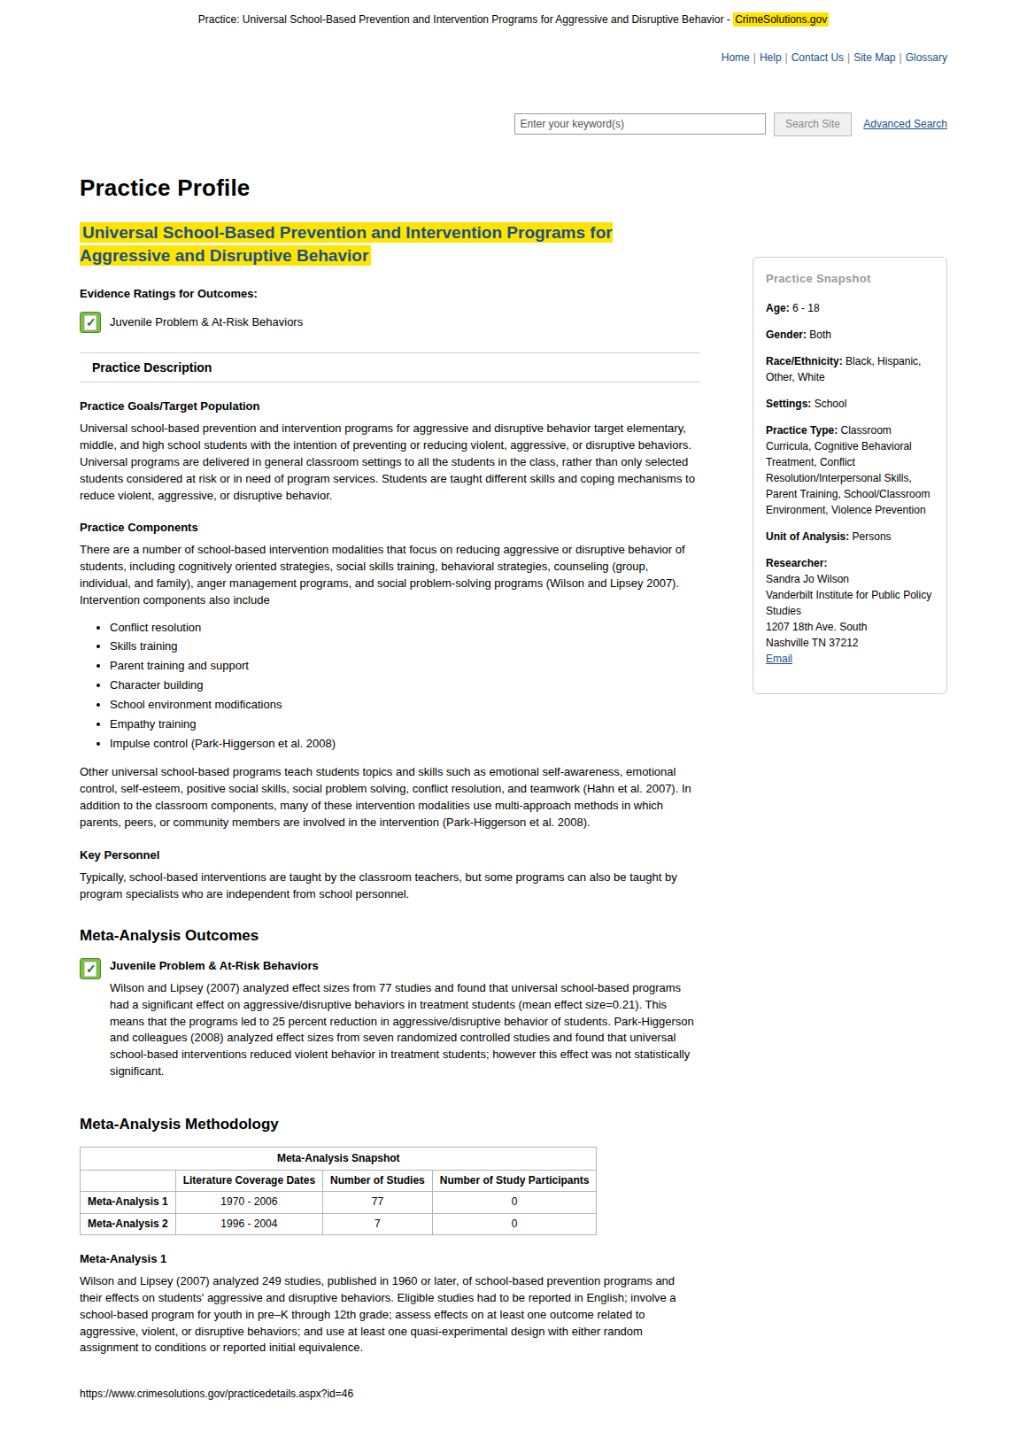Practice: Universal School-Based Prevention and Intervention Programs for Aggressive and Disruptive Behavior - CrimeSolutions.gov
Home|Help|Contact Us|Site Map|Glossary
Search Site Advanced Search
Practice Snapshot
Age: 6 - 18
Gender: Both
Race/Ethnicity: Black, Hispanic, Other, White
Settings: School
Practice Type: Classroom Curricula, Cognitive Behavioral Treatment, Conflict Resolution/Interpersonal Skills, Parent Training, School/Classroom Environment, Violence Prevention
Unit of Analysis: Persons
Researcher:
Sandra Jo Wilson
Vanderbilt Institute for Public Policy Studies
1207 18th Ave. South
Nashville TN 37212
Email
Practice Profile
Universal School-Based Prevention and Intervention Programs for Aggressive and Disruptive Behavior
Evidence Ratings for Outcomes:
Juvenile Problem & At-Risk Behaviors
Practice Description
Practice Goals/Target Population
Universal school-based prevention and intervention programs for aggressive and disruptive behavior target elementary, middle, and high school students with the intention of preventing or reducing violent, aggressive, or disruptive behaviors. Universal programs are delivered in general classroom settings to all the students in the class, rather than only selected students considered at risk or in need of program services. Students are taught different skills and coping mechanisms to reduce violent, aggressive, or disruptive behavior.
Practice Components
There are a number of school-based intervention modalities that focus on reducing aggressive or disruptive behavior of students, including cognitively oriented strategies, social skills training, behavioral strategies, counseling (group, individual, and family), anger management programs, and social problem-solving programs (Wilson and Lipsey 2007). Intervention components also include
Conflict resolution
Skills training
Parent training and support
Character building
School environment modifications
Empathy training
Impulse control (Park-Higgerson et al. 2008)
Other universal school-based programs teach students topics and skills such as emotional self-awareness, emotional control, self-esteem, positive social skills, social problem solving, conflict resolution, and teamwork (Hahn et al. 2007). In addition to the classroom components, many of these intervention modalities use multi-approach methods in which parents, peers, or community members are involved in the intervention (Park-Higgerson et al. 2008).
Key Personnel
Typically, school-based interventions are taught by the classroom teachers, but some programs can also be taught by program specialists who are independent from school personnel.
Meta-Analysis Outcomes
Juvenile Problem & At-Risk Behaviors
Wilson and Lipsey (2007) analyzed effect sizes from 77 studies and found that universal school-based programs had a significant effect on aggressive/disruptive behaviors in treatment students (mean effect size=0.21). This means that the programs led to 25 percent reduction in aggressive/disruptive behavior of students. Park-Higgerson and colleagues (2008) analyzed effect sizes from seven randomized controlled studies and found that universal school-based interventions reduced violent behavior in treatment students; however this effect was not statistically significant.
Meta-Analysis Methodology
Meta-Analysis Snapshot
| | Literature Coverage Dates | Number of Studies | Number of Study Participants |
| --- | --- | --- | --- |
| Meta-Analysis 1 | 1970 - 2006 | 77 | 0 |
| Meta-Analysis 2 | 1996 - 2004 | 7 | 0 |
Meta-Analysis 1
Wilson and Lipsey (2007) analyzed 249 studies, published in 1960 or later, of school-based prevention programs and their effects on students' aggressive and disruptive behaviors. Eligible studies had to be reported in English; involve a school-based program for youth in pre–K through 12th grade; assess effects on at least one outcome related to aggressive, violent, or disruptive behaviors; and use at least one quasi-experimental design with either random assignment to conditions or reported initial equivalence.
https://www.crimesolutions.gov/practicedetails.aspx?id=46